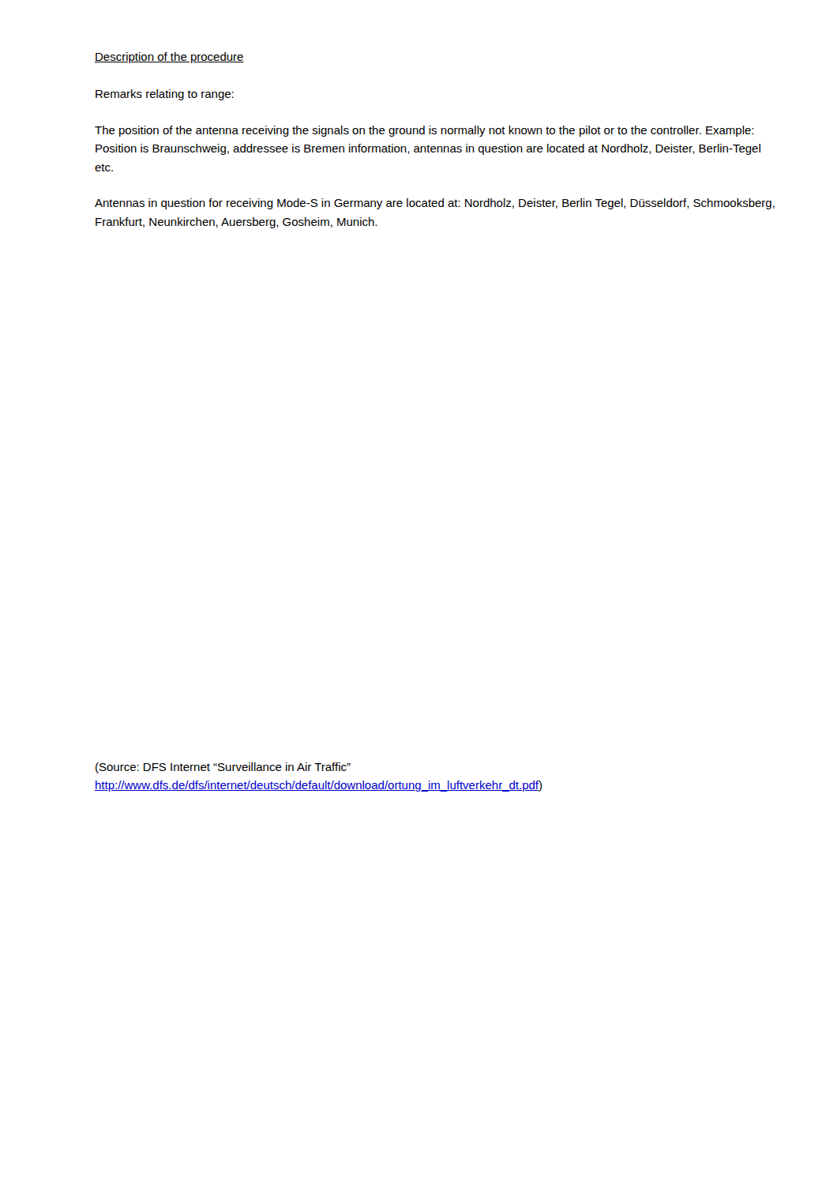Description of the procedure
Remarks relating to range:
The position of the antenna receiving the signals on the ground is normally not known to the pilot or to the controller. Example: Position is Braunschweig, addressee is Bremen information, antennas in question are located at Nordholz, Deister, Berlin-Tegel etc.
Antennas in question for receiving Mode-S in Germany are located at: Nordholz, Deister, Berlin Tegel, Düsseldorf, Schmooksberg, Frankfurt, Neunkirchen, Auersberg, Gosheim, Munich.
(Source: DFS Internet “Surveillance in Air Traffic”
http://www.dfs.de/dfs/internet/deutsch/default/download/ortung_im_luftverkehr_dt.pdf)